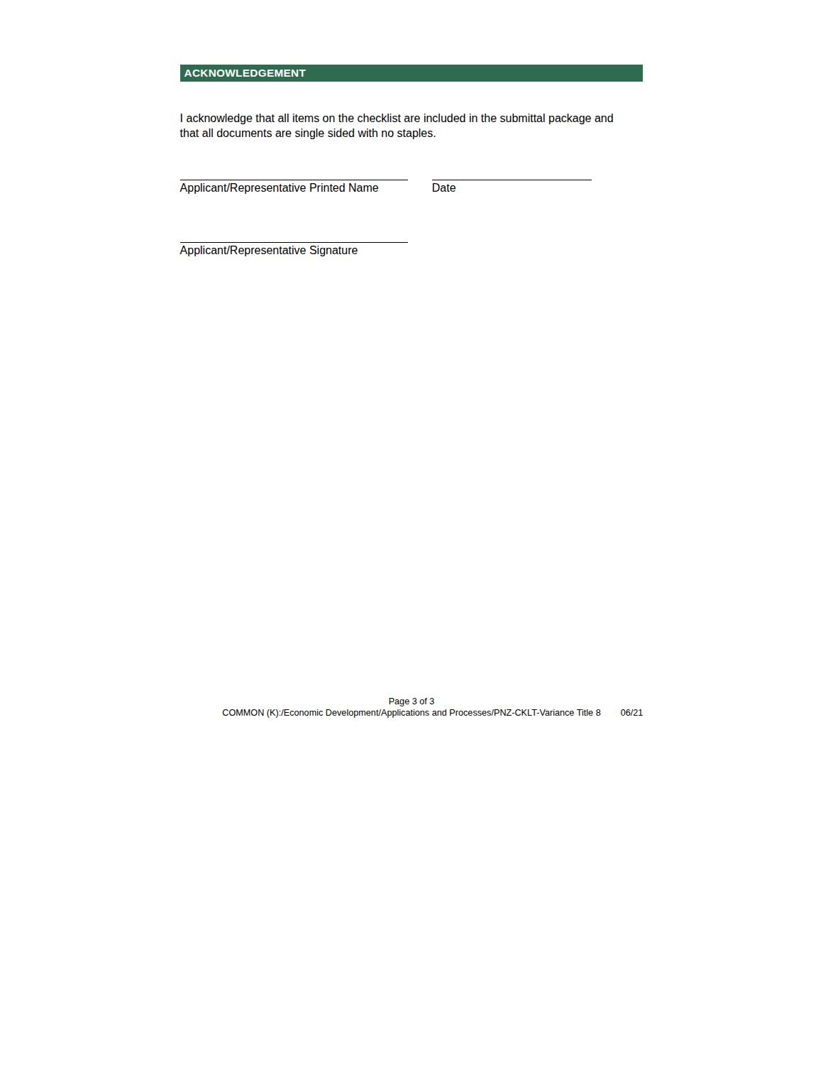ACKNOWLEDGEMENT
I acknowledge that all items on the checklist are included in the submittal package and that all documents are single sided with no staples.
Applicant/Representative Printed Name
Date
Applicant/Representative Signature
Page 3 of 3
COMMON (K):/Economic Development/Applications and Processes/PNZ-CKLT-Variance Title 8
06/21